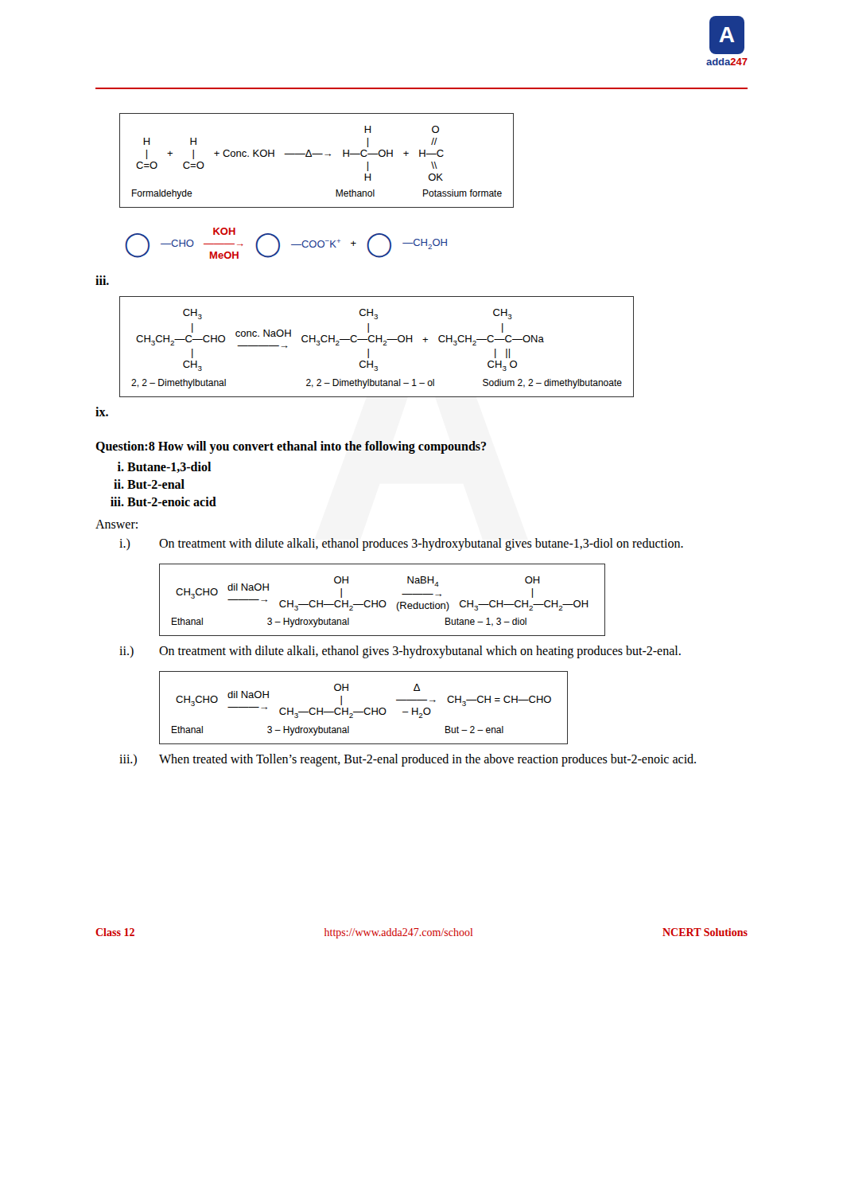A
A
adda247
| H / C=O | + | H / C=O | + Conc. KOH | ——Δ—→ | H / H—C—OH / H | + | O // H—C \\ OK |
Formaldehyde Methanol Potassium formate
| ◯ | —CHO | KOH ———→ MeOH | ◯ | —COO − K + | + | ◯ | —CH 2 OH |
iii.
| CH 3 / CH 3 CH 2 —C—CHO / CH 3 | conc. NaOH ————→ | CH 3 / CH 3 CH 2 —C—CH 2 —OH / CH 3 | + | CH 3 / CH 3 CH 2 —C—C—ONa / // CH 3 O |
2, 2 – Dimethylbutanal 2, 2 – Dimethylbutanal – 1 – ol Sodium 2, 2 – dimethylbutanoate
ix.
Question:8 How will you convert ethanal into the following compounds?
Butane-1,3-diol
But-2-enal
But-2-enoic acid
Answer:
i.)
On treatment with dilute alkali, ethanol produces 3-hydroxybutanal gives butane-1,3-diol on reduction.
| CH 3 CHO | dil NaOH ———→ | OH / CH 3 —CH—CH 2 —CHO | NaBH 4 ———→ (Reduction) | OH / CH 3 —CH—CH 2 —CH 2 —OH |
Ethanal 3 – Hydroxybutanal Butane – 1, 3 – diol
ii.)
On treatment with dilute alkali, ethanol gives 3-hydroxybutanal which on heating produces but-2-enal.
| CH 3 CHO | dil NaOH ———→ | OH / CH 3 —CH—CH 2 —CHO | Δ ———→ – H 2 O | CH 3 —CH = CH—CHO |
Ethanal 3 – Hydroxybutanal But – 2 – enal
iii.)
When treated with Tollen’s reagent, But-2-enal produced in the above reaction produces but-2-enoic acid.
Class 12
https://www.adda247.com/school
NCERT Solutions